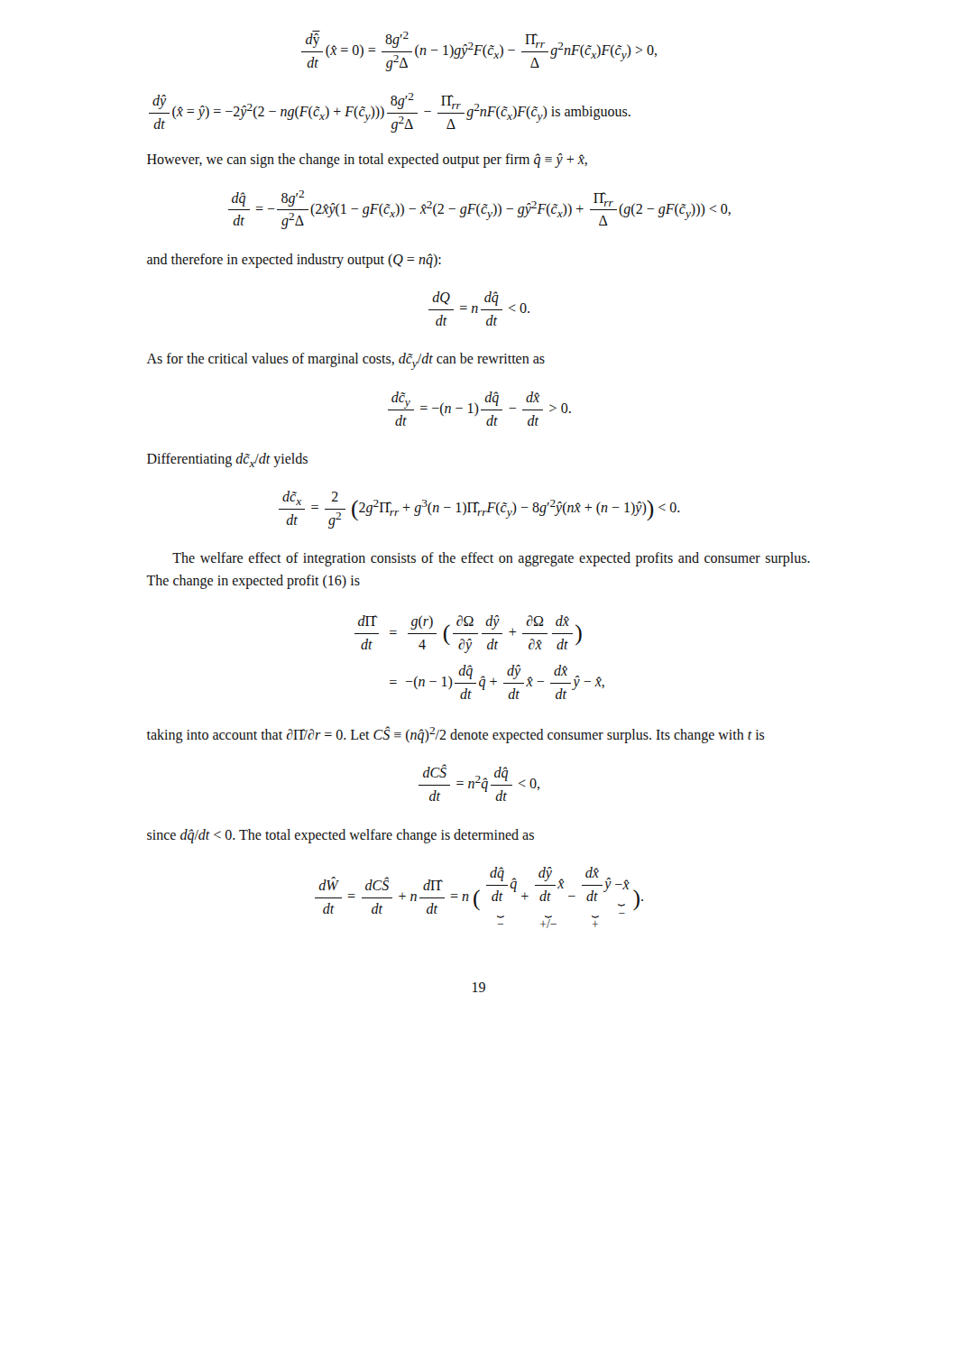dŷ dt(x̂ = 0) = 8g′2 g2Δ(n − 1)gŷ2F(c̃x) − Π̂rr Δ g2nF(c̃x)F(c̃y) > 0,
dŷdt(x̂ = ŷ) = −2ŷ2(2 − ng(F(c̃x) + F(c̃y)))8g′2 g2Δ − Π̂rr Δ g2nF(c̃x)F(c̃y) is ambiguous.
However, we can sign the change in total expected output per firm q̂ ≡ ŷ + x̂,
dq̂dt = −8g′2 g2Δ(2x̂ŷ(1 − gF(c̃x)) − x̂2(2 − gF(c̃y)) − gŷ2F(c̃x)) + Π̂rr Δ(g(2 − gF(c̃y))) < 0,
and therefore in expected industry output (Q = nq̂):
dQ dt = ndq̂dt < 0.
As for the critical values of marginal costs, dc̃y/dt can be rewritten as
dc̃y dt = −(n − 1)dq̂dt − dx̂dt > 0.
Differentiating dc̃x/dt yields
dc̃x dt = 2 g2 (2g2Π̂rr + g3(n − 1)Π̂rrF(c̃y) − 8g′2ŷ(nx̂ + (n − 1)ŷ)) < 0.
The welfare effect of integration consists of the effect on aggregate expected profits and consumer surplus. The change in expected profit (16) is
| d Π̂ dt | = | g ( r ) 4 ( ∂Ω ∂ ŷ d ŷ dt + ∂Ω ∂ x̂ d x̂ dt ) |
| | = | −( n − 1) d q̂ dt q̂ + d ŷ dt x̂ − d x̂ dt ŷ − x̂ , |
taking into account that ∂Π̂/∂r = 0. Let CŜ ≡ (nq̂)2/2 denote expected consumer surplus. Its change with t is
dCŜdt = n2q̂dq̂dt < 0,
since dq̂/dt < 0. The total expected welfare change is determined as
dŴdt = dCŜdt + nd Π̂dt = n ( dq̂dt q̂ ⏟ − + dŷdt x̂ ⏟ +/− − dx̂dt ŷ ⏟ + −x̂ ⏟ − ).
19